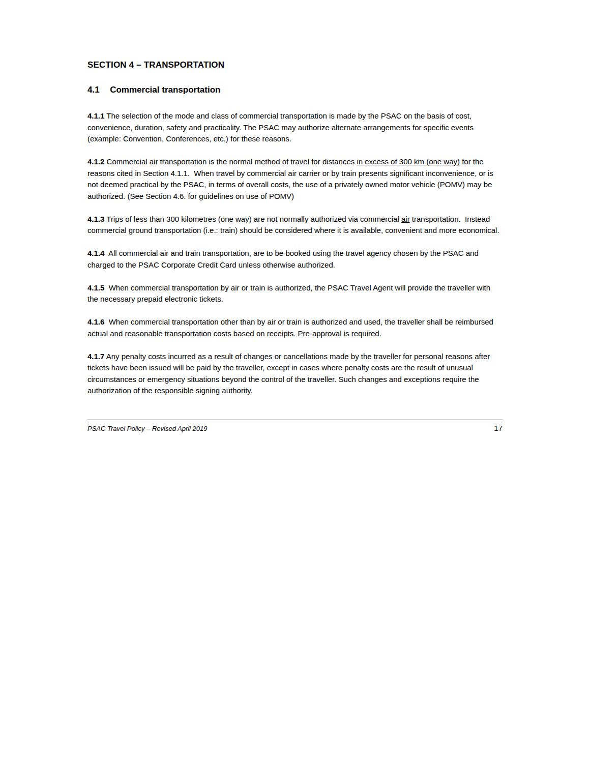SECTION 4 – TRANSPORTATION
4.1 Commercial transportation
4.1.1 The selection of the mode and class of commercial transportation is made by the PSAC on the basis of cost, convenience, duration, safety and practicality. The PSAC may authorize alternate arrangements for specific events (example: Convention, Conferences, etc.) for these reasons.
4.1.2 Commercial air transportation is the normal method of travel for distances in excess of 300 km (one way) for the reasons cited in Section 4.1.1. When travel by commercial air carrier or by train presents significant inconvenience, or is not deemed practical by the PSAC, in terms of overall costs, the use of a privately owned motor vehicle (POMV) may be authorized. (See Section 4.6. for guidelines on use of POMV)
4.1.3 Trips of less than 300 kilometres (one way) are not normally authorized via commercial air transportation. Instead commercial ground transportation (i.e.: train) should be considered where it is available, convenient and more economical.
4.1.4 All commercial air and train transportation, are to be booked using the travel agency chosen by the PSAC and charged to the PSAC Corporate Credit Card unless otherwise authorized.
4.1.5 When commercial transportation by air or train is authorized, the PSAC Travel Agent will provide the traveller with the necessary prepaid electronic tickets.
4.1.6 When commercial transportation other than by air or train is authorized and used, the traveller shall be reimbursed actual and reasonable transportation costs based on receipts. Pre-approval is required.
4.1.7 Any penalty costs incurred as a result of changes or cancellations made by the traveller for personal reasons after tickets have been issued will be paid by the traveller, except in cases where penalty costs are the result of unusual circumstances or emergency situations beyond the control of the traveller. Such changes and exceptions require the authorization of the responsible signing authority.
PSAC Travel Policy – Revised April 2019 17